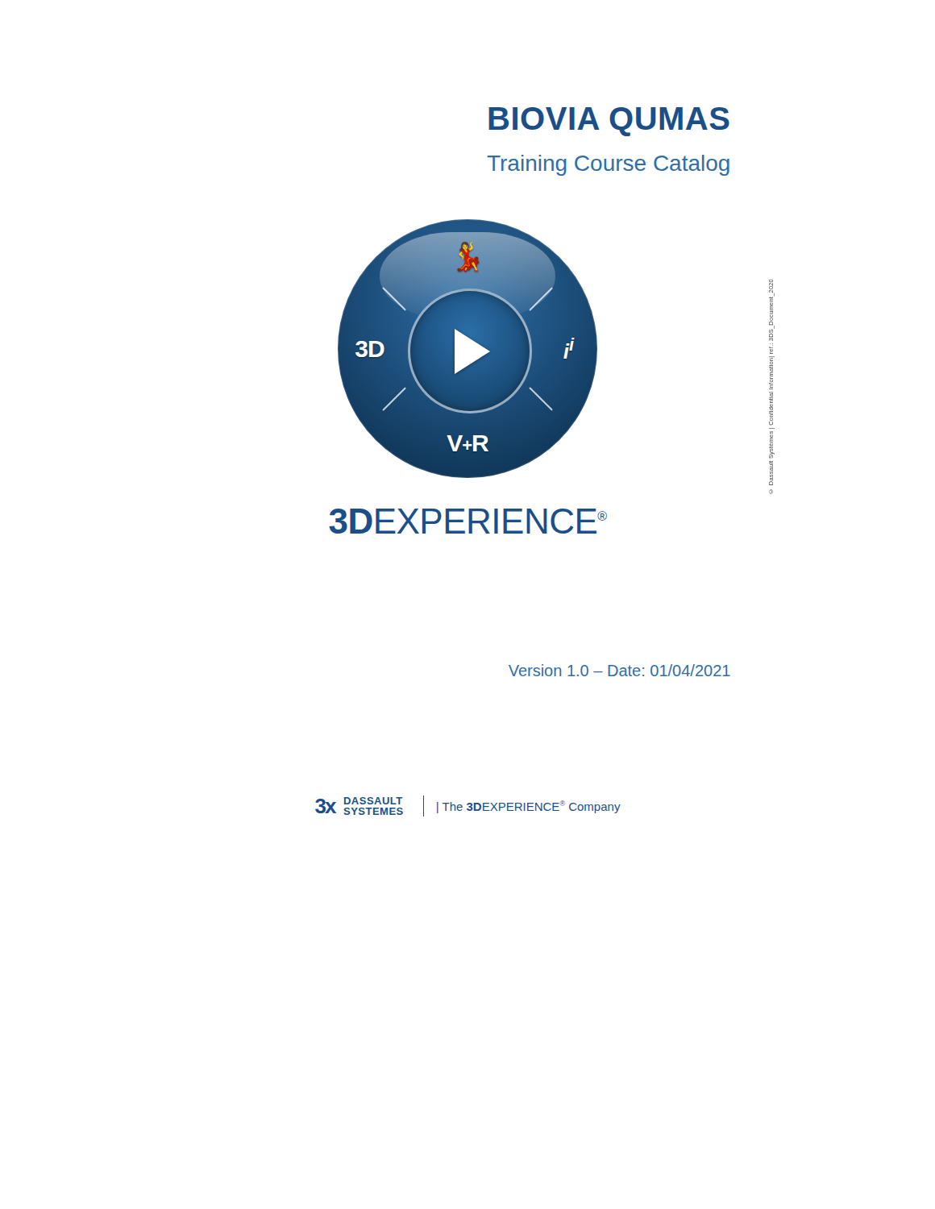BIOVIA QUMAS
Training Course Catalog
© Dassault Systèmes | Confidential Information| ref.: 3DS_Document_2020
💃 3D ii V+R
3D EXPERIENCE®
Version 1.0 – Date: 01/04/2021
3x DASSAULT
SYSTEMES | The 3DEXPERIENCE® Company